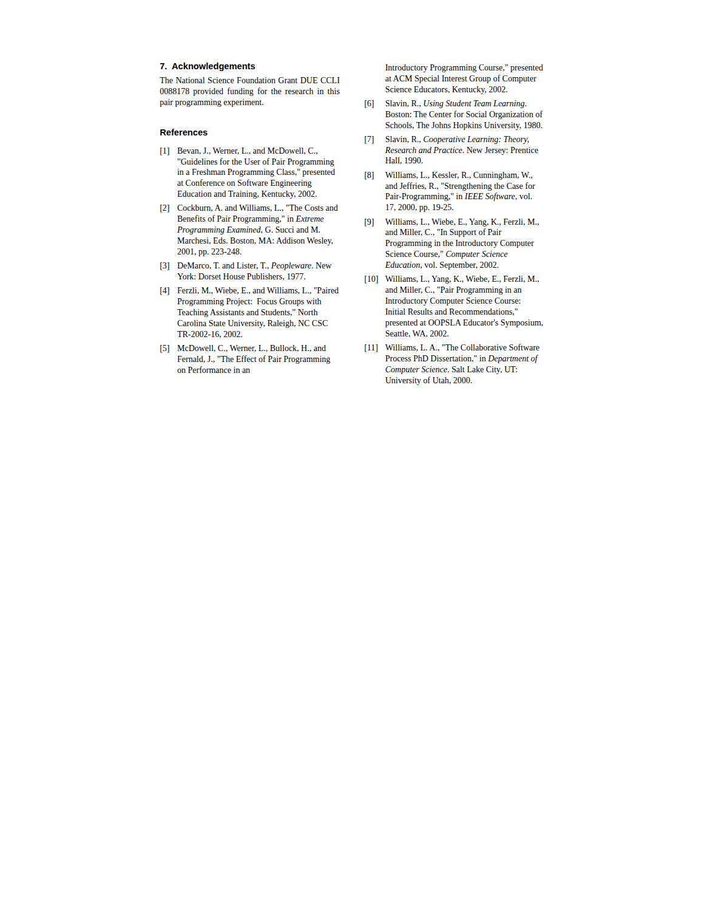7. Acknowledgements
The National Science Foundation Grant DUE CCLI 0088178 provided funding for the research in this pair programming experiment.
References
[1] Bevan, J., Werner, L., and McDowell, C., "Guidelines for the User of Pair Programming in a Freshman Programming Class," presented at Conference on Software Engineering Education and Training, Kentucky, 2002.
[2] Cockburn, A. and Williams, L., "The Costs and Benefits of Pair Programming," in Extreme Programming Examined, G. Succi and M. Marchesi, Eds. Boston, MA: Addison Wesley, 2001, pp. 223-248.
[3] DeMarco, T. and Lister, T., Peopleware. New York: Dorset House Publishers, 1977.
[4] Ferzli, M., Wiebe, E., and Williams, L., "Paired Programming Project: Focus Groups with Teaching Assistants and Students," North Carolina State University, Raleigh, NC CSC TR-2002-16, 2002.
[5] McDowell, C., Werner, L., Bullock, H., and Fernald, J., "The Effect of Pair Programming on Performance in an
Introductory Programming Course," presented at ACM Special Interest Group of Computer Science Educators, Kentucky, 2002.
[6] Slavin, R., Using Student Team Learning. Boston: The Center for Social Organization of Schools, The Johns Hopkins University, 1980.
[7] Slavin, R., Cooperative Learning: Theory, Research and Practice. New Jersey: Prentice Hall, 1990.
[8] Williams, L., Kessler, R., Cunningham, W., and Jeffries, R., "Strengthening the Case for Pair-Programming," in IEEE Software, vol. 17, 2000, pp. 19-25.
[9] Williams, L., Wiebe, E., Yang, K., Ferzli, M., and Miller, C., "In Support of Pair Programming in the Introductory Computer Science Course," Computer Science Education, vol. September, 2002.
[10] Williams, L., Yang, K., Wiebe, E., Ferzli, M., and Miller, C., "Pair Programming in an Introductory Computer Science Course: Initial Results and Recommendations," presented at OOPSLA Educator's Symposium, Seattle, WA, 2002.
[11] Williams, L. A., "The Collaborative Software Process PhD Dissertation," in Department of Computer Science. Salt Lake City, UT: University of Utah, 2000.